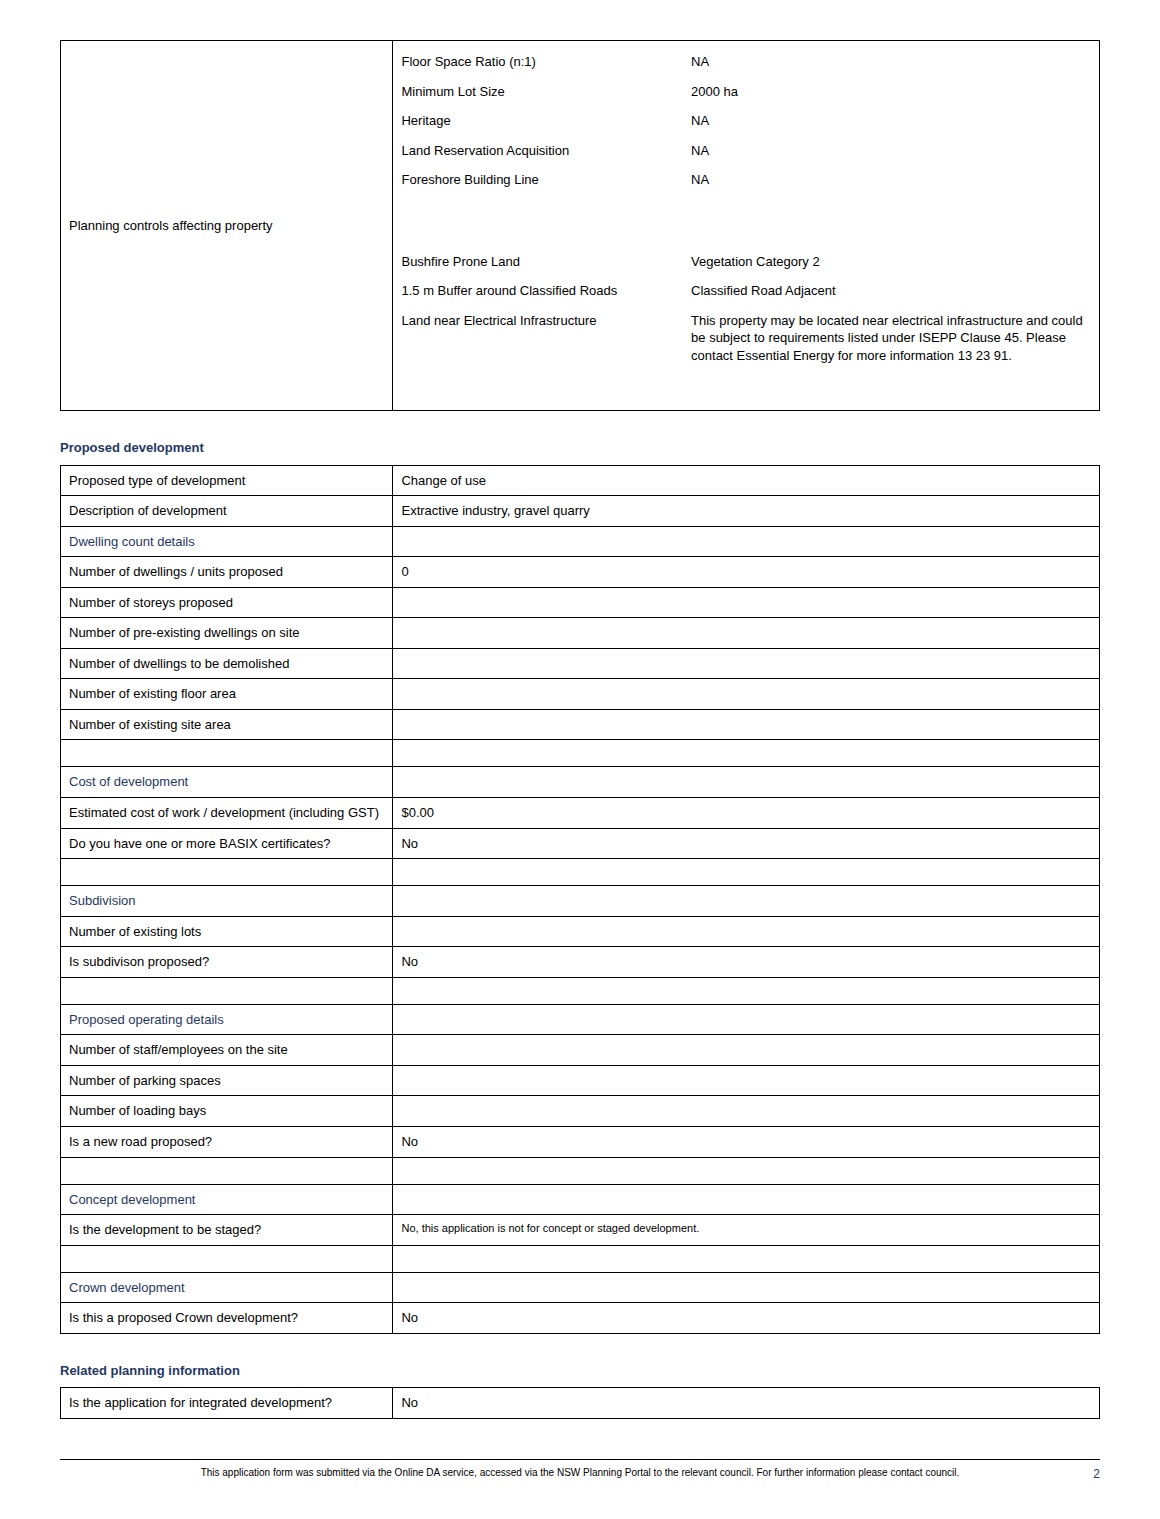| Planning controls affecting property | / Floor Space Ratio (n:1) / NA / / Minimum Lot Size / 2000 ha / / Heritage / NA / / Land Reservation Acquisition / NA / / Foreshore Building Line / NA / / Bushfire Prone Land / Vegetation Category 2 / / 1.5 m Buffer around Classified Roads / Classified Road Adjacent / / Land near Electrical Infrastructure / This property may be located near electrical infrastructure and could be subject to requirements listed under ISEPP Clause 45. Please contact Essential Energy for more information 13 23 91. / |
Proposed development
| Proposed type of development | Change of use |
| Description of development | Extractive industry, gravel quarry |
| Dwelling count details | |
| Number of dwellings / units proposed | 0 |
| Number of storeys proposed | |
| Number of pre-existing dwellings on site | |
| Number of dwellings to be demolished | |
| Number of existing floor area | |
| Number of existing site area | |
| Cost of development | |
| Estimated cost of work / development (including GST) | $0.00 |
| Do you have one or more BASIX certificates? | No |
| Subdivision | |
| Number of existing lots | |
| Is subdivison proposed? | No |
| Proposed operating details | |
| Number of staff/employees on the site | |
| Number of parking spaces | |
| Number of loading bays | |
| Is a new road proposed? | No |
| Concept development | |
| Is the development to be staged? | No, this application is not for concept or staged development. |
| Crown development | |
| Is this a proposed Crown development? | No |
Related planning information
| Is the application for integrated development? | No |
This application form was submitted via the Online DA service, accessed via the NSW Planning Portal to the relevant council. For further information please contact council. 2